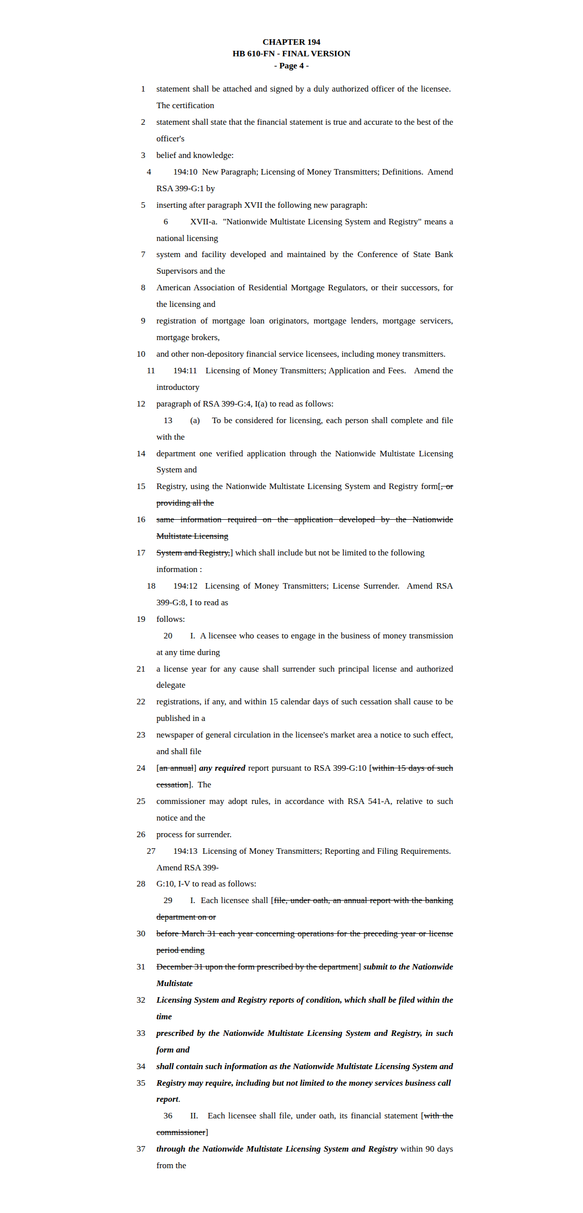CHAPTER 194 HB 610-FN - FINAL VERSION - Page 4 -
statement shall be attached and signed by a duly authorized officer of the licensee. The certification
statement shall state that the financial statement is true and accurate to the best of the officer's
belief and knowledge:
194:10 New Paragraph; Licensing of Money Transmitters; Definitions. Amend RSA 399-G:1 by
inserting after paragraph XVII the following new paragraph:
XVII-a. "Nationwide Multistate Licensing System and Registry" means a national licensing
system and facility developed and maintained by the Conference of State Bank Supervisors and the
American Association of Residential Mortgage Regulators, or their successors, for the licensing and
registration of mortgage loan originators, mortgage lenders, mortgage servicers, mortgage brokers,
and other non-depository financial service licensees, including money transmitters.
194:11 Licensing of Money Transmitters; Application and Fees. Amend the introductory
paragraph of RSA 399-G:4, I(a) to read as follows:
(a) To be considered for licensing, each person shall complete and file with the
department one verified application through the Nationwide Multistate Licensing System and
Registry, using the Nationwide Multistate Licensing System and Registry form[, or providing all the
same information required on the application developed by the Nationwide Multistate Licensing
System and Registry,] which shall include but not be limited to the following information :
194:12 Licensing of Money Transmitters; License Surrender. Amend RSA 399-G:8, I to read as
follows:
I. A licensee who ceases to engage in the business of money transmission at any time during
a license year for any cause shall surrender such principal license and authorized delegate
registrations, if any, and within 15 calendar days of such cessation shall cause to be published in a
newspaper of general circulation in the licensee's market area a notice to such effect, and shall file
[an annual] any required report pursuant to RSA 399-G:10 [within 15 days of such cessation]. The
commissioner may adopt rules, in accordance with RSA 541-A, relative to such notice and the
process for surrender.
194:13 Licensing of Money Transmitters; Reporting and Filing Requirements. Amend RSA 399-
G:10, I-V to read as follows:
I. Each licensee shall [file, under oath, an annual report with the banking department on or
before March 31 each year concerning operations for the preceding year or license period ending
December 31 upon the form prescribed by the department] submit to the Nationwide Multistate
Licensing System and Registry reports of condition, which shall be filed within the time
prescribed by the Nationwide Multistate Licensing System and Registry, in such form and
shall contain such information as the Nationwide Multistate Licensing System and
Registry may require, including but not limited to the money services business call report.
II. Each licensee shall file, under oath, its financial statement [with the commissioner]
through the Nationwide Multistate Licensing System and Registry within 90 days from the